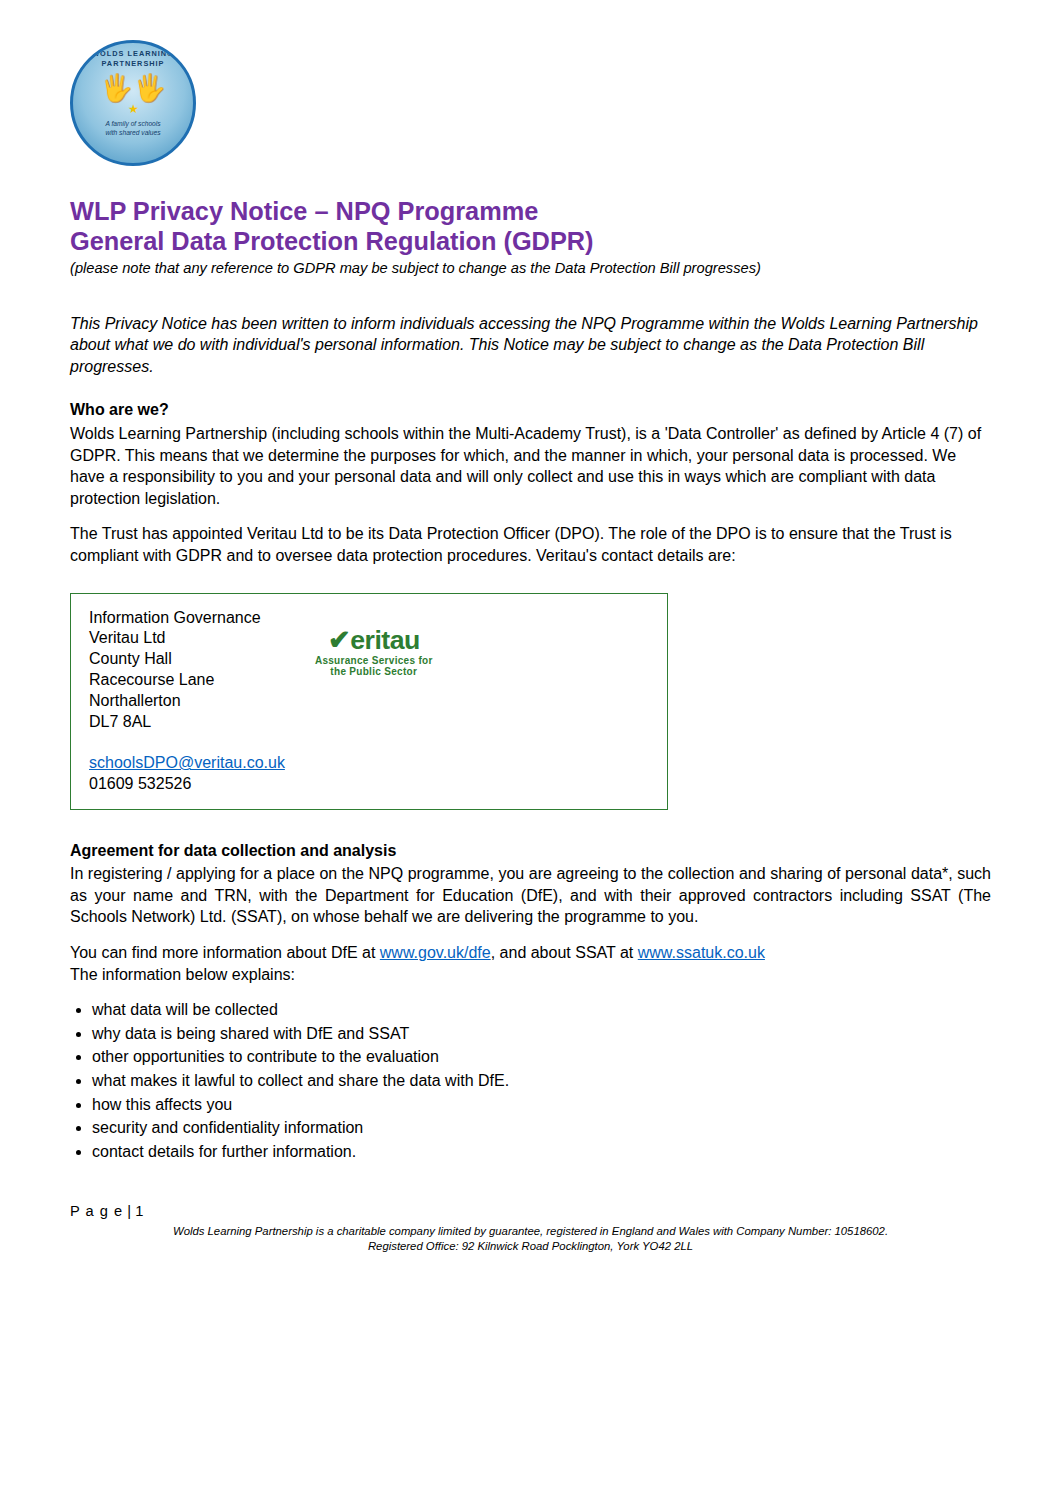WOLDS LEARNING PARTNERSHIP
🖐🖐
★
A family of schools
with shared values
WLP Privacy Notice – NPQ Programme General Data Protection Regulation (GDPR)
(please note that any reference to GDPR may be subject to change as the Data Protection Bill progresses)
This Privacy Notice has been written to inform individuals accessing the NPQ Programme within the Wolds Learning Partnership about what we do with individual's personal information. This Notice may be subject to change as the Data Protection Bill progresses.
Who are we?
Wolds Learning Partnership (including schools within the Multi-Academy Trust), is a 'Data Controller' as defined by Article 4 (7) of GDPR. This means that we determine the purposes for which, and the manner in which, your personal data is processed. We have a responsibility to you and your personal data and will only collect and use this in ways which are compliant with data protection legislation.
The Trust has appointed Veritau Ltd to be its Data Protection Officer (DPO). The role of the DPO is to ensure that the Trust is compliant with GDPR and to oversee data protection procedures. Veritau's contact details are:
Information Governance
Veritau Ltd
County Hall
Racecourse Lane
Northallerton
DL7 8AL
schoolsDPO@veritau.co.uk
01609 532526
✔eritau
Assurance Services for
the Public Sector
Agreement for data collection and analysis
In registering / applying for a place on the NPQ programme, you are agreeing to the collection and sharing of personal data*, such as your name and TRN, with the Department for Education (DfE), and with their approved contractors including SSAT (The Schools Network) Ltd. (SSAT), on whose behalf we are delivering the programme to you.
You can find more information about DfE at www.gov.uk/dfe, and about SSAT at www.ssatuk.co.uk
The information below explains:
what data will be collected
why data is being shared with DfE and SSAT
other opportunities to contribute to the evaluation
what makes it lawful to collect and share the data with DfE.
how this affects you
security and confidentiality information
contact details for further information.
P a g e | 1
Wolds Learning Partnership is a charitable company limited by guarantee, registered in England and Wales with Company Number: 10518602.
Registered Office: 92 Kilnwick Road Pocklington, York YO42 2LL